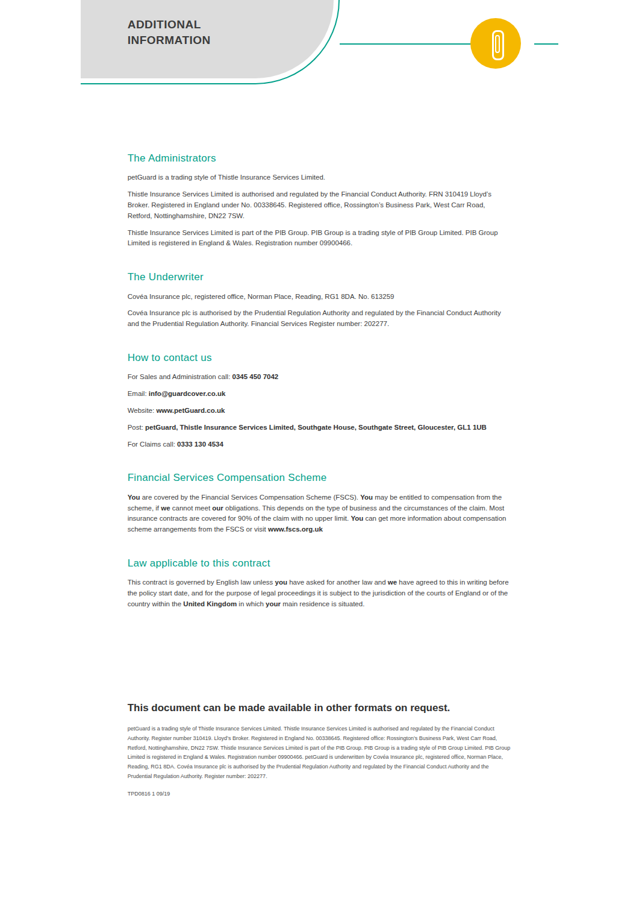ADDITIONAL
INFORMATION
The Administrators
petGuard is a trading style of Thistle Insurance Services Limited.
Thistle Insurance Services Limited is authorised and regulated by the Financial Conduct Authority. FRN 310419 Lloyd’s Broker. Registered in England under No. 00338645. Registered office, Rossington’s Business Park, West Carr Road, Retford, Nottinghamshire, DN22 7SW.
Thistle Insurance Services Limited is part of the PIB Group. PIB Group is a trading style of PIB Group Limited. PIB Group Limited is registered in England & Wales. Registration number 09900466.
The Underwriter
Covéa Insurance plc, registered office, Norman Place, Reading, RG1 8DA. No. 613259
Covéa Insurance plc is authorised by the Prudential Regulation Authority and regulated by the Financial Conduct Authority and the Prudential Regulation Authority. Financial Services Register number: 202277.
How to contact us
For Sales and Administration call: 0345 450 7042
Email: info@guardcover.co.uk
Website: www.petGuard.co.uk
Post: petGuard, Thistle Insurance Services Limited, Southgate House, Southgate Street, Gloucester, GL1 1UB
For Claims call: 0333 130 4534
Financial Services Compensation Scheme
You are covered by the Financial Services Compensation Scheme (FSCS). You may be entitled to compensation from the scheme, if we cannot meet our obligations. This depends on the type of business and the circumstances of the claim. Most insurance contracts are covered for 90% of the claim with no upper limit. You can get more information about compensation scheme arrangements from the FSCS or visit www.fscs.org.uk
Law applicable to this contract
This contract is governed by English law unless you have asked for another law and we have agreed to this in writing before the policy start date, and for the purpose of legal proceedings it is subject to the jurisdiction of the courts of England or of the country within the United Kingdom in which your main residence is situated.
This document can be made available in other formats on request.
petGuard is a trading style of Thistle Insurance Services Limited. Thistle Insurance Services Limited is authorised and regulated by the Financial Conduct Authority. Register number 310419. Lloyd’s Broker. Registered in England No. 00338645. Registered office: Rossington’s Business Park, West Carr Road, Retford, Nottinghamshire, DN22 7SW. Thistle Insurance Services Limited is part of the PIB Group. PIB Group is a trading style of PIB Group Limited. PIB Group Limited is registered in England & Wales. Registration number 09900466. petGuard is underwritten by Covéa Insurance plc, registered office, Norman Place, Reading, RG1 8DA. Covéa Insurance plc is authorised by the Prudential Regulation Authority and regulated by the Financial Conduct Authority and the Prudential Regulation Authority. Register number: 202277.
TPD0816 1 09/19